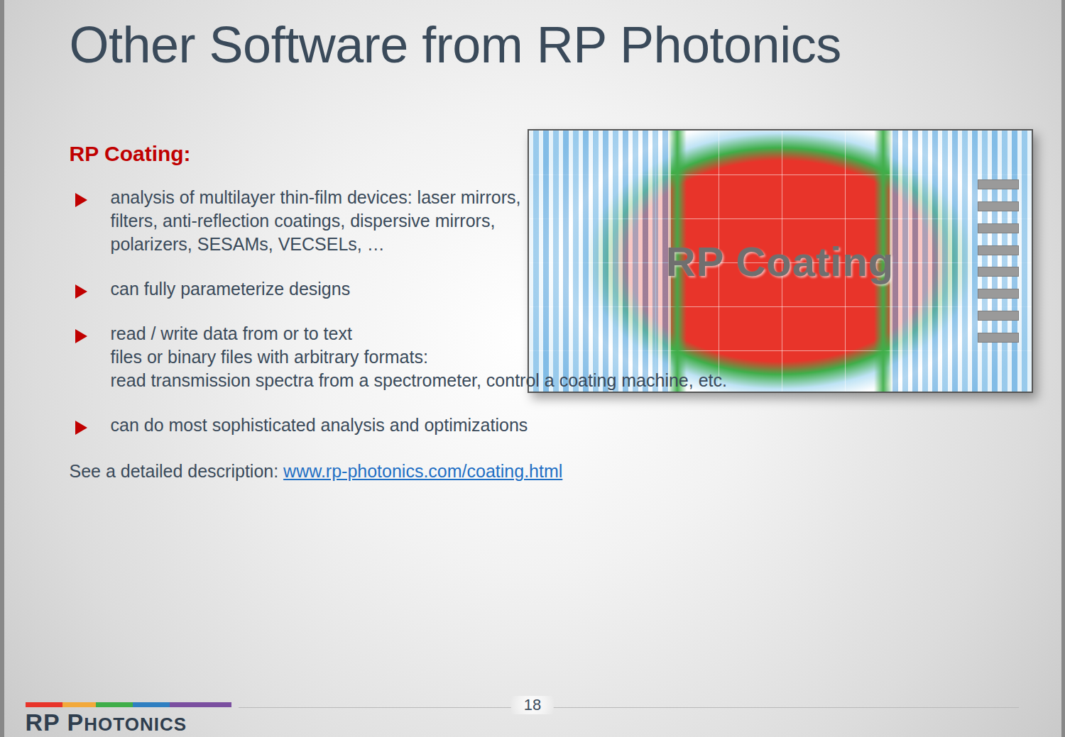Other Software from RP Photonics
RP Coating
RP Coating:
analysis of multilayer thin-film devices: laser mirrors, filters, anti-reflection coatings, dispersive mirrors, polarizers, SESAMs, VECSELs, …
can fully parameterize designs
read / write data from or to text
files or binary files with arbitrary formats:
read transmission spectra from a spectrometer, control a coating machine, etc.
can do most sophisticated analysis and optimizations
See a detailed description: www.rp-photonics.com/coating.html
18
RP PHOTONICS